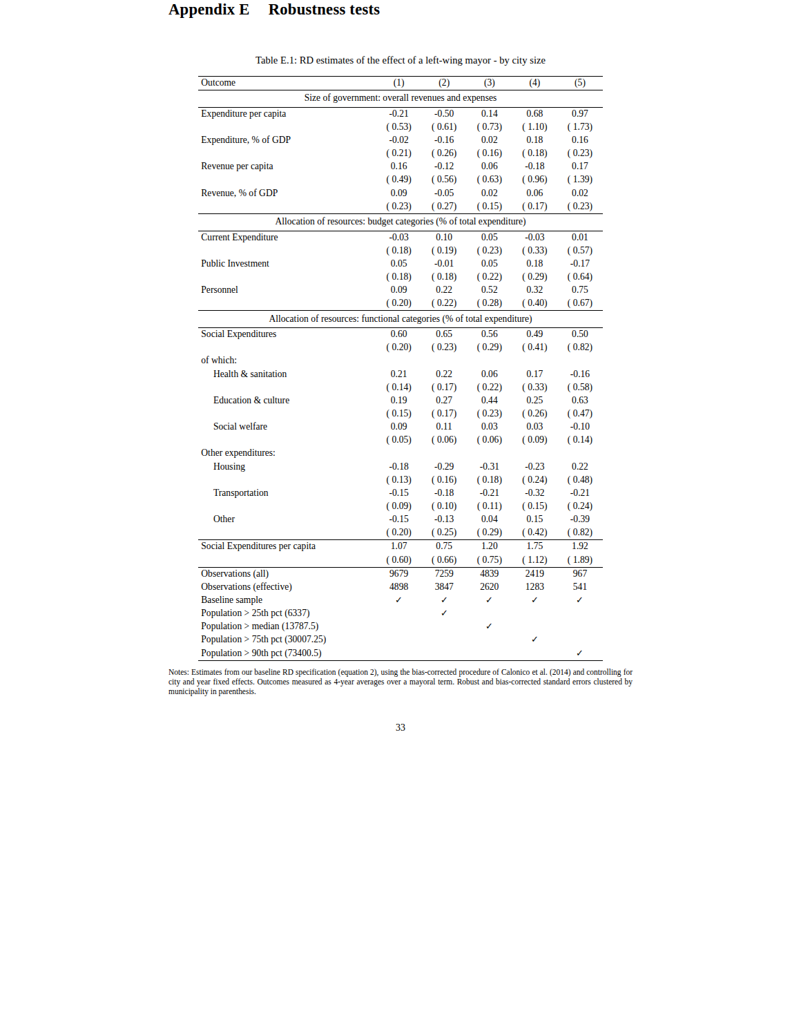Appendix ERobustness tests
Table E.1: RD estimates of the effect of a left-wing mayor - by city size
| Outcome | (1) | (2) | (3) | (4) | (5) |
| --- | --- | --- | --- | --- | --- |
| Size of government: overall revenues and expenses |
| Expenditure per capita | -0.21 | -0.50 | 0.14 | 0.68 | 0.97 |
| | ( 0.53) | ( 0.61) | ( 0.73) | ( 1.10) | ( 1.73) |
| Expenditure, % of GDP | -0.02 | -0.16 | 0.02 | 0.18 | 0.16 |
| | ( 0.21) | ( 0.26) | ( 0.16) | ( 0.18) | ( 0.23) |
| Revenue per capita | 0.16 | -0.12 | 0.06 | -0.18 | 0.17 |
| | ( 0.49) | ( 0.56) | ( 0.63) | ( 0.96) | ( 1.39) |
| Revenue, % of GDP | 0.09 | -0.05 | 0.02 | 0.06 | 0.02 |
| | ( 0.23) | ( 0.27) | ( 0.15) | ( 0.17) | ( 0.23) |
| Allocation of resources: budget categories (% of total expenditure) |
| Current Expenditure | -0.03 | 0.10 | 0.05 | -0.03 | 0.01 |
| | ( 0.18) | ( 0.19) | ( 0.23) | ( 0.33) | ( 0.57) |
| Public Investment | 0.05 | -0.01 | 0.05 | 0.18 | -0.17 |
| | ( 0.18) | ( 0.18) | ( 0.22) | ( 0.29) | ( 0.64) |
| Personnel | 0.09 | 0.22 | 0.52 | 0.32 | 0.75 |
| | ( 0.20) | ( 0.22) | ( 0.28) | ( 0.40) | ( 0.67) |
| Allocation of resources: functional categories (% of total expenditure) |
| Social Expenditures | 0.60 | 0.65 | 0.56 | 0.49 | 0.50 |
| | ( 0.20) | ( 0.23) | ( 0.29) | ( 0.41) | ( 0.82) |
| of which: | | | | | |
| Health & sanitation | 0.21 | 0.22 | 0.06 | 0.17 | -0.16 |
| | ( 0.14) | ( 0.17) | ( 0.22) | ( 0.33) | ( 0.58) |
| Education & culture | 0.19 | 0.27 | 0.44 | 0.25 | 0.63 |
| | ( 0.15) | ( 0.17) | ( 0.23) | ( 0.26) | ( 0.47) |
| Social welfare | 0.09 | 0.11 | 0.03 | 0.03 | -0.10 |
| | ( 0.05) | ( 0.06) | ( 0.06) | ( 0.09) | ( 0.14) |
| Other expenditures: | | | | | |
| Housing | -0.18 | -0.29 | -0.31 | -0.23 | 0.22 |
| | ( 0.13) | ( 0.16) | ( 0.18) | ( 0.24) | ( 0.48) |
| Transportation | -0.15 | -0.18 | -0.21 | -0.32 | -0.21 |
| | ( 0.09) | ( 0.10) | ( 0.11) | ( 0.15) | ( 0.24) |
| Other | -0.15 | -0.13 | 0.04 | 0.15 | -0.39 |
| | ( 0.20) | ( 0.25) | ( 0.29) | ( 0.42) | ( 0.82) |
| Social Expenditures per capita | 1.07 | 0.75 | 1.20 | 1.75 | 1.92 |
| | ( 0.60) | ( 0.66) | ( 0.75) | ( 1.12) | ( 1.89) |
| Observations (all) | 9679 | 7259 | 4839 | 2419 | 967 |
| Observations (effective) | 4898 | 3847 | 2620 | 1283 | 541 |
| Baseline sample | ✓ | ✓ | ✓ | ✓ | ✓ |
| Population > 25th pct (6337) | | ✓ | | | |
| Population > median (13787.5) | | | ✓ | | |
| Population > 75th pct (30007.25) | | | | ✓ | |
| Population > 90th pct (73400.5) | | | | | ✓ |
Notes: Estimates from our baseline RD specification (equation 2), using the bias-corrected procedure of Calonico et al. (2014) and controlling for city and year fixed effects. Outcomes measured as 4-year averages over a mayoral term. Robust and bias-corrected standard errors clustered by municipality in parenthesis.
33